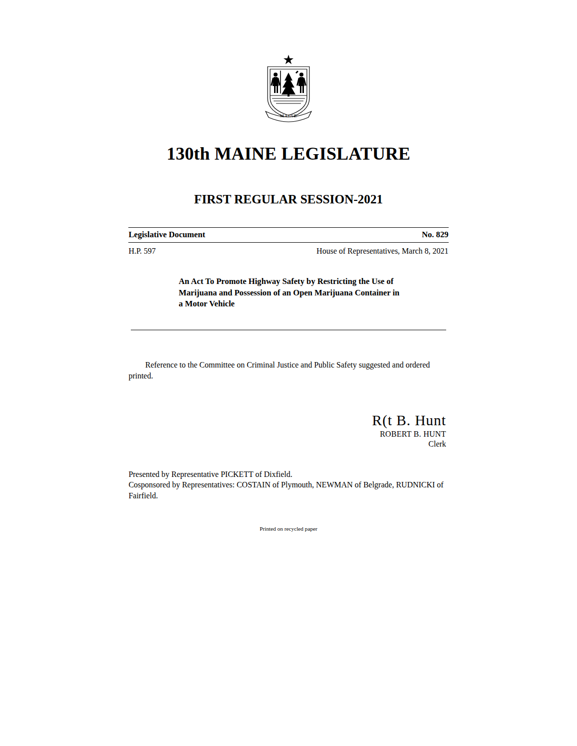MAINE
130th MAINE LEGISLATURE
FIRST REGULAR SESSION-2021
Legislative Document No. 829
H.P. 597 House of Representatives, March 8, 2021
An Act To Promote Highway Safety by Restricting the Use of Marijuana and Possession of an Open Marijuana Container in a Motor Vehicle
Reference to the Committee on Criminal Justice and Public Safety suggested and ordered printed.
R(t B. Hunt ROBERT B. HUNT Clerk
Presented by Representative PICKETT of Dixfield.
Cosponsored by Representatives: COSTAIN of Plymouth, NEWMAN of Belgrade, RUDNICKI of Fairfield.
Printed on recycled paper